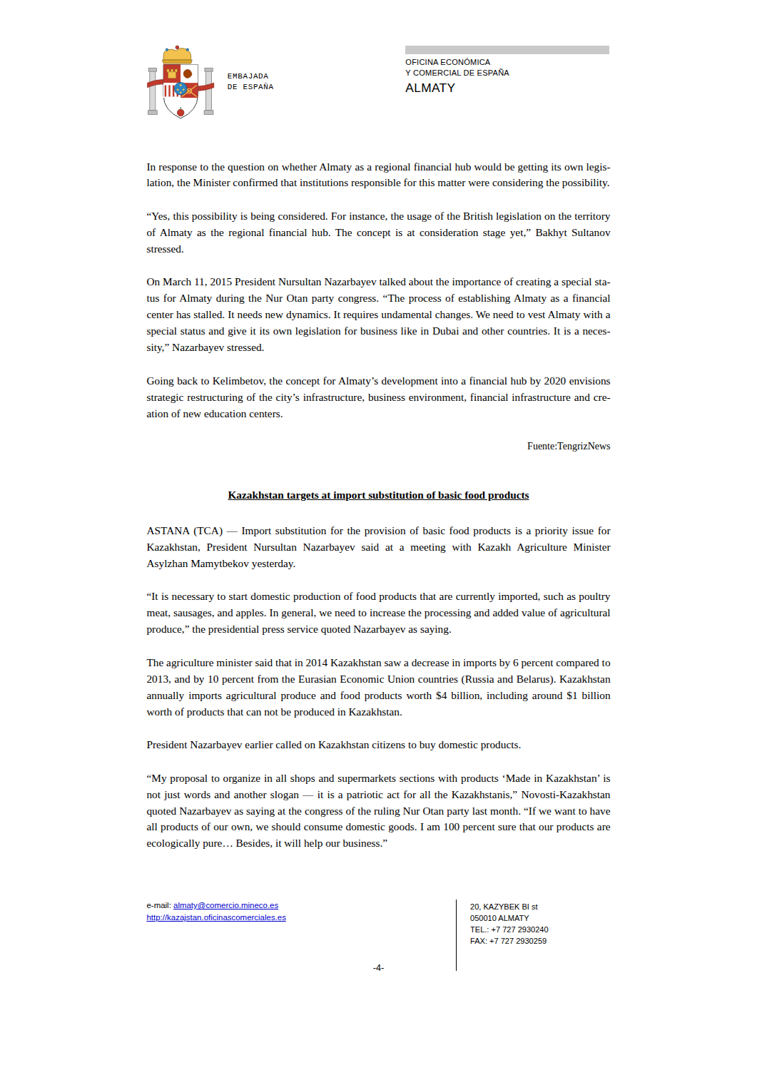EMBAJADA
DE ESPAÑA
OFICINA ECONÓMICA
Y COMERCIAL DE ESPAÑA
ALMATY
In response to the question on whether Almaty as a regional financial hub would be getting its own legislation, the Minister confirmed that institutions responsible for this matter were considering the possibility.
“Yes, this possibility is being considered. For instance, the usage of the British legislation on the territory of Almaty as the regional financial hub. The concept is at consideration stage yet,” Bakhyt Sultanov stressed.
On March 11, 2015 President Nursultan Nazarbayev talked about the importance of creating a special status for Almaty during the Nur Otan party congress. “The process of establishing Almaty as a financial center has stalled. It needs new dynamics. It requires undamental changes. We need to vest Almaty with a special status and give it its own legislation for business like in Dubai and other countries. It is a necessity,” Nazarbayev stressed.
Going back to Kelimbetov, the concept for Almaty’s development into a financial hub by 2020 envisions strategic restructuring of the city’s infrastructure, business environment, financial infrastructure and creation of new education centers.
Fuente:TengrizNews
Kazakhstan targets at import substitution of basic food products
ASTANA (TCA) — Import substitution for the provision of basic food products is a priority issue for Kazakhstan, President Nursultan Nazarbayev said at a meeting with Kazakh Agriculture Minister Asylzhan Mamytbekov yesterday.
“It is necessary to start domestic production of food products that are currently imported, such as poultry meat, sausages, and apples. In general, we need to increase the processing and added value of agricultural produce,” the presidential press service quoted Nazarbayev as saying.
The agriculture minister said that in 2014 Kazakhstan saw a decrease in imports by 6 percent compared to 2013, and by 10 percent from the Eurasian Economic Union countries (Russia and Belarus). Kazakhstan annually imports agricultural produce and food products worth $4 billion, including around $1 billion worth of products that can not be produced in Kazakhstan.
President Nazarbayev earlier called on Kazakhstan citizens to buy domestic products.
“My proposal to organize in all shops and supermarkets sections with products ‘Made in Kazakhstan’ is not just words and another slogan — it is a patriotic act for all the Kazakhstanis,” Novosti-Kazakhstan quoted Nazarbayev as saying at the congress of the ruling Nur Otan party last month. “If we want to have all products of our own, we should consume domestic goods. I am 100 percent sure that our products are ecologically pure… Besides, it will help our business.”
e-mail: almaty@comercio.mineco.es
http://kazajstan.oficinascomerciales.es
20, KAZYBEK BI st
050010 ALMATY
TEL.: +7 727 2930240
FAX: +7 727 2930259
-4-